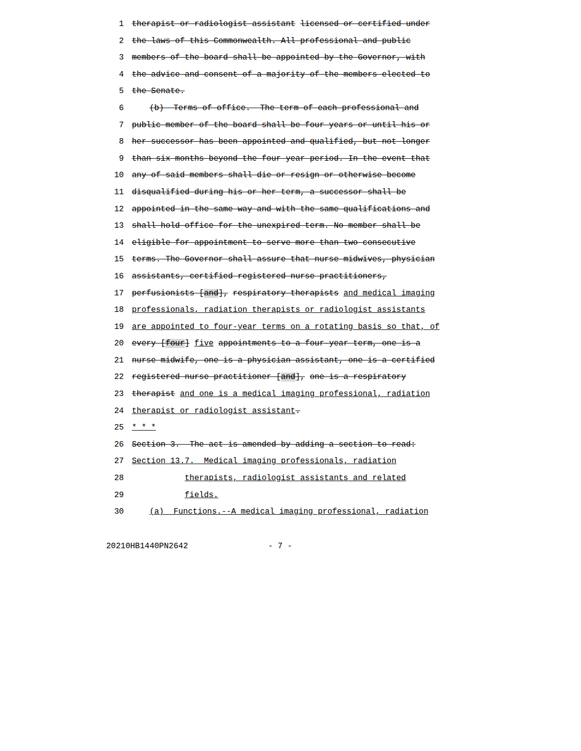therapist or radiologist assistant licensed or certified under
the laws of this Commonwealth. All professional and public
members of the board shall be appointed by the Governor, with
the advice and consent of a majority of the members elected to
the Senate.
(b) Terms of office. The term of each professional and
public member of the board shall be four years or until his or
her successor has been appointed and qualified, but not longer
than six months beyond the four year period. In the event that
any of said members shall die or resign or otherwise become
disqualified during his or her term, a successor shall be
appointed in the same way and with the same qualifications and
shall hold office for the unexpired term. No member shall be
eligible for appointment to serve more than two consecutive
terms. The Governor shall assure that nurse midwives, physician
assistants, certified registered nurse practitioners,
perfusionists [and], respiratory therapists and medical imaging
professionals, radiation therapists or radiologist assistants
are appointed to four-year terms on a rotating basis so that, of
every [four] five appointments to a four-year term, one is a
nurse midwife, one is a physician assistant, one is a certified
registered nurse practitioner [and], one is a respiratory
therapist and one is a medical imaging professional, radiation
therapist or radiologist assistant.
* * *
Section 3. The act is amended by adding a section to read:
Section 13.7. Medical imaging professionals, radiation
therapists, radiologist assistants and related
fields.
(a) Functions.--A medical imaging professional, radiation
20210HB1440PN2642 - 7 -